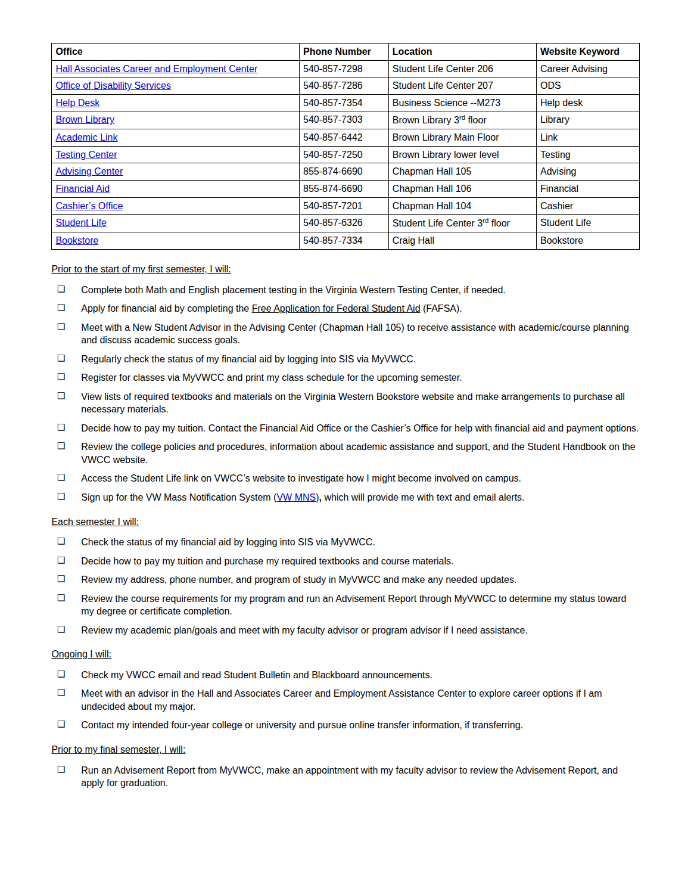| Office | Phone Number | Location | Website Keyword |
| --- | --- | --- | --- |
| Hall Associates Career and Employment Center | 540-857-7298 | Student Life Center 206 | Career Advising |
| Office of Disability Services | 540-857-7286 | Student Life Center 207 | ODS |
| Help Desk | 540-857-7354 | Business Science --M273 | Help desk |
| Brown Library | 540-857-7303 | Brown Library 3 rd floor | Library |
| Academic Link | 540-857-6442 | Brown Library Main Floor | Link |
| Testing Center | 540-857-7250 | Brown Library lower level | Testing |
| Advising Center | 855-874-6690 | Chapman Hall 105 | Advising |
| Financial Aid | 855-874-6690 | Chapman Hall 106 | Financial |
| Cashier’s Office | 540-857-7201 | Chapman Hall 104 | Cashier |
| Student Life | 540-857-6326 | Student Life Center 3 rd floor | Student Life |
| Bookstore | 540-857-7334 | Craig Hall | Bookstore |
Prior to the start of my first semester, I will:
Complete both Math and English placement testing in the Virginia Western Testing Center, if needed.
Apply for financial aid by completing the Free Application for Federal Student Aid (FAFSA).
Meet with a New Student Advisor in the Advising Center (Chapman Hall 105) to receive assistance with academic/course planning and discuss academic success goals.
Regularly check the status of my financial aid by logging into SIS via MyVWCC.
Register for classes via MyVWCC and print my class schedule for the upcoming semester.
View lists of required textbooks and materials on the Virginia Western Bookstore website and make arrangements to purchase all necessary materials.
Decide how to pay my tuition. Contact the Financial Aid Office or the Cashier’s Office for help with financial aid and payment options.
Review the college policies and procedures, information about academic assistance and support, and the Student Handbook on the VWCC website.
Access the Student Life link on VWCC’s website to investigate how I might become involved on campus.
Sign up for the VW Mass Notification System (VW MNS), which will provide me with text and email alerts.
Each semester I will:
Check the status of my financial aid by logging into SIS via MyVWCC.
Decide how to pay my tuition and purchase my required textbooks and course materials.
Review my address, phone number, and program of study in MyVWCC and make any needed updates.
Review the course requirements for my program and run an Advisement Report through MyVWCC to determine my status toward my degree or certificate completion.
Review my academic plan/goals and meet with my faculty advisor or program advisor if I need assistance.
Ongoing I will:
Check my VWCC email and read Student Bulletin and Blackboard announcements.
Meet with an advisor in the Hall and Associates Career and Employment Assistance Center to explore career options if I am undecided about my major.
Contact my intended four-year college or university and pursue online transfer information, if transferring.
Prior to my final semester, I will:
Run an Advisement Report from MyVWCC, make an appointment with my faculty advisor to review the Advisement Report, and apply for graduation.